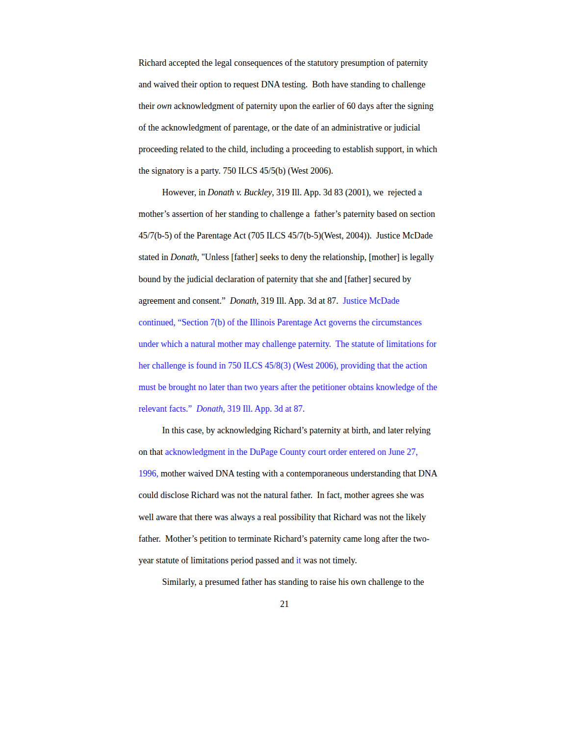Richard accepted the legal consequences of the statutory presumption of paternity and waived their option to request DNA testing. Both have standing to challenge their own acknowledgment of paternity upon the earlier of 60 days after the signing of the acknowledgment of parentage, or the date of an administrative or judicial proceeding related to the child, including a proceeding to establish support, in which the signatory is a party. 750 ILCS 45/5(b) (West 2006).
However, in Donath v. Buckley, 319 Ill. App. 3d 83 (2001), we rejected a mother’s assertion of her standing to challenge a father’s paternity based on section 45/7(b-5) of the Parentage Act (705 ILCS 45/7(b-5)(West, 2004)). Justice McDade stated in Donath, "Unless [father] seeks to deny the relationship, [mother] is legally bound by the judicial declaration of paternity that she and [father] secured by agreement and consent.” Donath, 319 Ill. App. 3d at 87. Justice McDade continued, “Section 7(b) of the Illinois Parentage Act governs the circumstances under which a natural mother may challenge paternity. The statute of limitations for her challenge is found in 750 ILCS 45/8(3) (West 2006), providing that the action must be brought no later than two years after the petitioner obtains knowledge of the relevant facts.” Donath, 319 Ill. App. 3d at 87.
In this case, by acknowledging Richard’s paternity at birth, and later relying on that acknowledgment in the DuPage County court order entered on June 27, 1996, mother waived DNA testing with a contemporaneous understanding that DNA could disclose Richard was not the natural father. In fact, mother agrees she was well aware that there was always a real possibility that Richard was not the likely father. Mother’s petition to terminate Richard’s paternity came long after the two-year statute of limitations period passed and it was not timely.
Similarly, a presumed father has standing to raise his own challenge to the
21